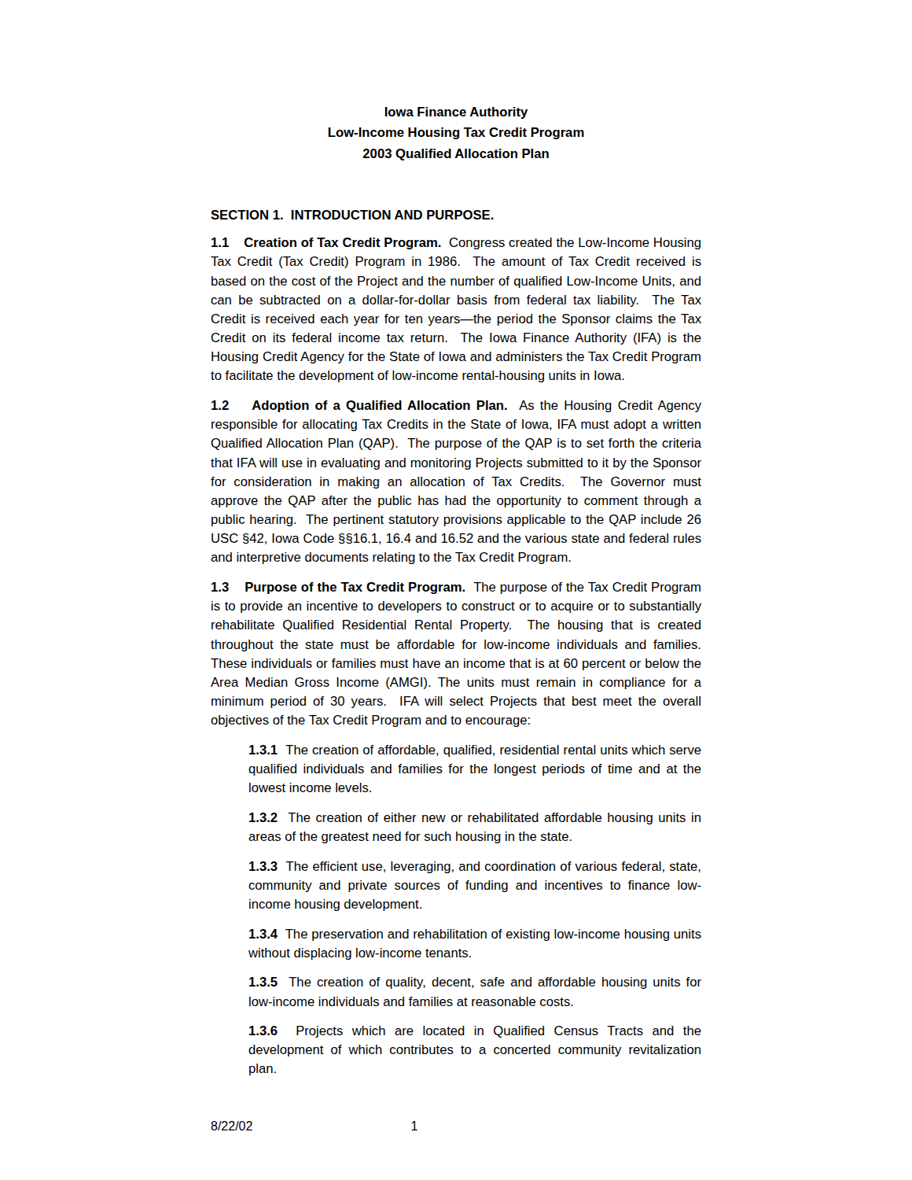Iowa Finance Authority
Low-Income Housing Tax Credit Program
2003 Qualified Allocation Plan
SECTION 1. INTRODUCTION AND PURPOSE.
1.1 Creation of Tax Credit Program. Congress created the Low-Income Housing Tax Credit (Tax Credit) Program in 1986. The amount of Tax Credit received is based on the cost of the Project and the number of qualified Low-Income Units, and can be subtracted on a dollar-for-dollar basis from federal tax liability. The Tax Credit is received each year for ten years—the period the Sponsor claims the Tax Credit on its federal income tax return. The Iowa Finance Authority (IFA) is the Housing Credit Agency for the State of Iowa and administers the Tax Credit Program to facilitate the development of low-income rental-housing units in Iowa.
1.2 Adoption of a Qualified Allocation Plan. As the Housing Credit Agency responsible for allocating Tax Credits in the State of Iowa, IFA must adopt a written Qualified Allocation Plan (QAP). The purpose of the QAP is to set forth the criteria that IFA will use in evaluating and monitoring Projects submitted to it by the Sponsor for consideration in making an allocation of Tax Credits. The Governor must approve the QAP after the public has had the opportunity to comment through a public hearing. The pertinent statutory provisions applicable to the QAP include 26 USC §42, Iowa Code §§16.1, 16.4 and 16.52 and the various state and federal rules and interpretive documents relating to the Tax Credit Program.
1.3 Purpose of the Tax Credit Program. The purpose of the Tax Credit Program is to provide an incentive to developers to construct or to acquire or to substantially rehabilitate Qualified Residential Rental Property. The housing that is created throughout the state must be affordable for low-income individuals and families. These individuals or families must have an income that is at 60 percent or below the Area Median Gross Income (AMGI). The units must remain in compliance for a minimum period of 30 years. IFA will select Projects that best meet the overall objectives of the Tax Credit Program and to encourage:
1.3.1 The creation of affordable, qualified, residential rental units which serve qualified individuals and families for the longest periods of time and at the lowest income levels.
1.3.2 The creation of either new or rehabilitated affordable housing units in areas of the greatest need for such housing in the state.
1.3.3 The efficient use, leveraging, and coordination of various federal, state, community and private sources of funding and incentives to finance low-income housing development.
1.3.4 The preservation and rehabilitation of existing low-income housing units without displacing low-income tenants.
1.3.5 The creation of quality, decent, safe and affordable housing units for low-income individuals and families at reasonable costs.
1.3.6 Projects which are located in Qualified Census Tracts and the development of which contributes to a concerted community revitalization plan.
8/22/02 1